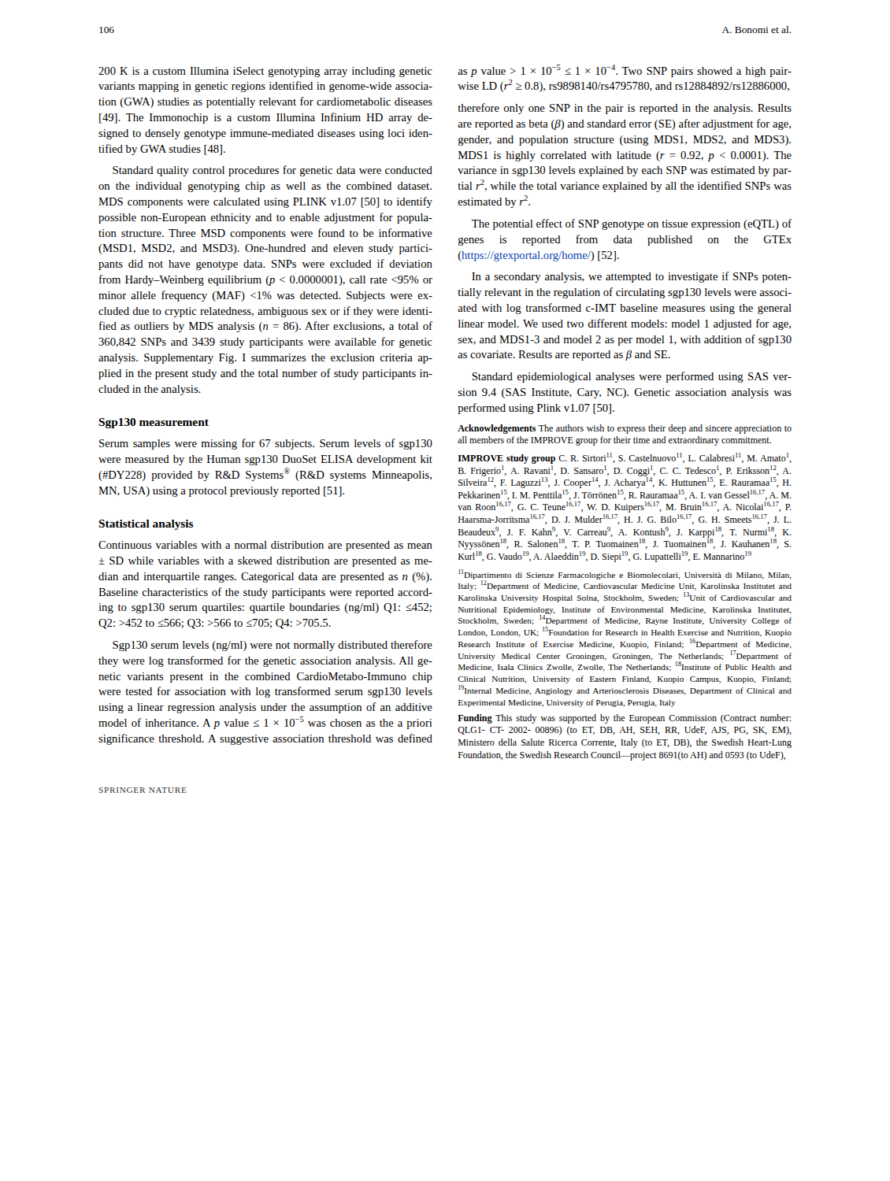106 A. Bonomi et al.
200 K is a custom Illumina iSelect genotyping array including genetic variants mapping in genetic regions identified in genome-wide association (GWA) studies as potentially relevant for cardiometabolic diseases [49]. The Immonochip is a custom Illumina Infinium HD array designed to densely genotype immune-mediated diseases using loci identified by GWA studies [48].
Standard quality control procedures for genetic data were conducted on the individual genotyping chip as well as the combined dataset. MDS components were calculated using PLINK v1.07 [50] to identify possible non-European ethnicity and to enable adjustment for population structure. Three MSD components were found to be informative (MSD1, MSD2, and MSD3). One-hundred and eleven study participants did not have genotype data. SNPs were excluded if deviation from Hardy–Weinberg equilibrium (p < 0.0000001), call rate <95% or minor allele frequency (MAF) <1% was detected. Subjects were excluded due to cryptic relatedness, ambiguous sex or if they were identified as outliers by MDS analysis (n = 86). After exclusions, a total of 360,842 SNPs and 3439 study participants were available for genetic analysis. Supplementary Fig. I summarizes the exclusion criteria applied in the present study and the total number of study participants included in the analysis.
Sgp130 measurement
Serum samples were missing for 67 subjects. Serum levels of sgp130 were measured by the Human sgp130 DuoSet ELISA development kit (#DY228) provided by R&D Systems® (R&D systems Minneapolis, MN, USA) using a protocol previously reported [51].
Statistical analysis
Continuous variables with a normal distribution are presented as mean ± SD while variables with a skewed distribution are presented as median and interquartile ranges. Categorical data are presented as n (%). Baseline characteristics of the study participants were reported according to sgp130 serum quartiles: quartile boundaries (ng/ml) Q1: ≤452; Q2: >452 to ≤566; Q3: >566 to ≤705; Q4: >705.5.
Sgp130 serum levels (ng/ml) were not normally distributed therefore they were log transformed for the genetic association analysis. All genetic variants present in the combined CardioMetabo-Immuno chip were tested for association with log transformed serum sgp130 levels using a linear regression analysis under the assumption of an additive model of inheritance. A p value ≤ 1 × 10−5 was chosen as the a priori significance threshold. A suggestive association threshold was defined as p value > 1 × 10−5 ≤ 1 × 10−4. Two SNP pairs showed a high pairwise LD (r2 ≥ 0.8), rs9898140/rs4795780, and rs12884892/rs12886000,
therefore only one SNP in the pair is reported in the analysis. Results are reported as beta (β) and standard error (SE) after adjustment for age, gender, and population structure (using MDS1, MDS2, and MDS3). MDS1 is highly correlated with latitude (r = 0.92, p < 0.0001). The variance in sgp130 levels explained by each SNP was estimated by partial r2, while the total variance explained by all the identified SNPs was estimated by r2.
The potential effect of SNP genotype on tissue expression (eQTL) of genes is reported from data published on the GTEx (https://gtexportal.org/home/) [52].
In a secondary analysis, we attempted to investigate if SNPs potentially relevant in the regulation of circulating sgp130 levels were associated with log transformed c-IMT baseline measures using the general linear model. We used two different models: model 1 adjusted for age, sex, and MDS1-3 and model 2 as per model 1, with addition of sgp130 as covariate. Results are reported as β and SE.
Standard epidemiological analyses were performed using SAS version 9.4 (SAS Institute, Cary, NC). Genetic association analysis was performed using Plink v1.07 [50].
Acknowledgements The authors wish to express their deep and sincere appreciation to all members of the IMPROVE group for their time and extraordinary commitment.
IMPROVE study group C. R. Sirtori11, S. Castelnuovo11, L. Calabresi11, M. Amato1, B. Frigerio1, A. Ravani1, D. Sansaro1, D. Coggi1, C. C. Tedesco1, P. Eriksson12, A. Silveira12, F. Laguzzi13, J. Cooper14, J. Acharya14, K. Huttunen15, E. Rauramaa15, H. Pekkarinen15, I. M. Penttila15, J. Törrönen15, R. Rauramaa15, A. I. van Gessel16,17, A. M. van Roon16,17, G. C. Teune16,17, W. D. Kuipers16,17, M. Bruin16,17, A. Nicolai16,17, P. Haarsma-Jorritsma16,17, D. J. Mulder16,17, H. J. G. Bilo16,17, G. H. Smeets16,17, J. L. Beaudeux9, J. F. Kahn9, V. Carreau9, A. Kontush9, J. Karppi18, T. Nurmi18, K. Nyyssönen18, R. Salonen18, T. P. Tuomainen18, J. Tuomainen18, J. Kauhanen18, S. Kurl18, G. Vaudo19, A. Alaeddin19, D. Siepi19, G. Lupattelli19, E. Mannarino19
11Dipartimento di Scienze Farmacologiche e Biomolecolari, Università di Milano, Milan, Italy; 12Department of Medicine, Cardiovascular Medicine Unit, Karolinska Institutet and Karolinska University Hospital Solna, Stockholm, Sweden; 13Unit of Cardiovascular and Nutritional Epidemiology, Institute of Environmental Medicine, Karolinska Institutet, Stockholm, Sweden; 14Department of Medicine, Rayne Institute, University College of London, London, UK; 15Foundation for Research in Health Exercise and Nutrition, Kuopio Research Institute of Exercise Medicine, Kuopio, Finland; 16Department of Medicine, University Medical Center Groningen, Groningen, The Netherlands; 17Department of Medicine, Isala Clinics Zwolle, Zwolle, The Netherlands; 18Institute of Public Health and Clinical Nutrition, University of Eastern Finland, Kuopio Campus, Kuopio, Finland; 19Internal Medicine, Angiology and Arteriosclerosis Diseases, Department of Clinical and Experimental Medicine, University of Perugia, Perugia, Italy
Funding This study was supported by the European Commission (Contract number: QLG1- CT- 2002- 00896) (to ET, DB, AH, SEH, RR, UdeF, AJS, PG, SK, EM), Ministero della Salute Ricerca Corrente, Italy (to ET, DB), the Swedish Heart-Lung Foundation, the Swedish Research Council—project 8691(to AH) and 0593 (to UdeF),
SPRINGER NATURE